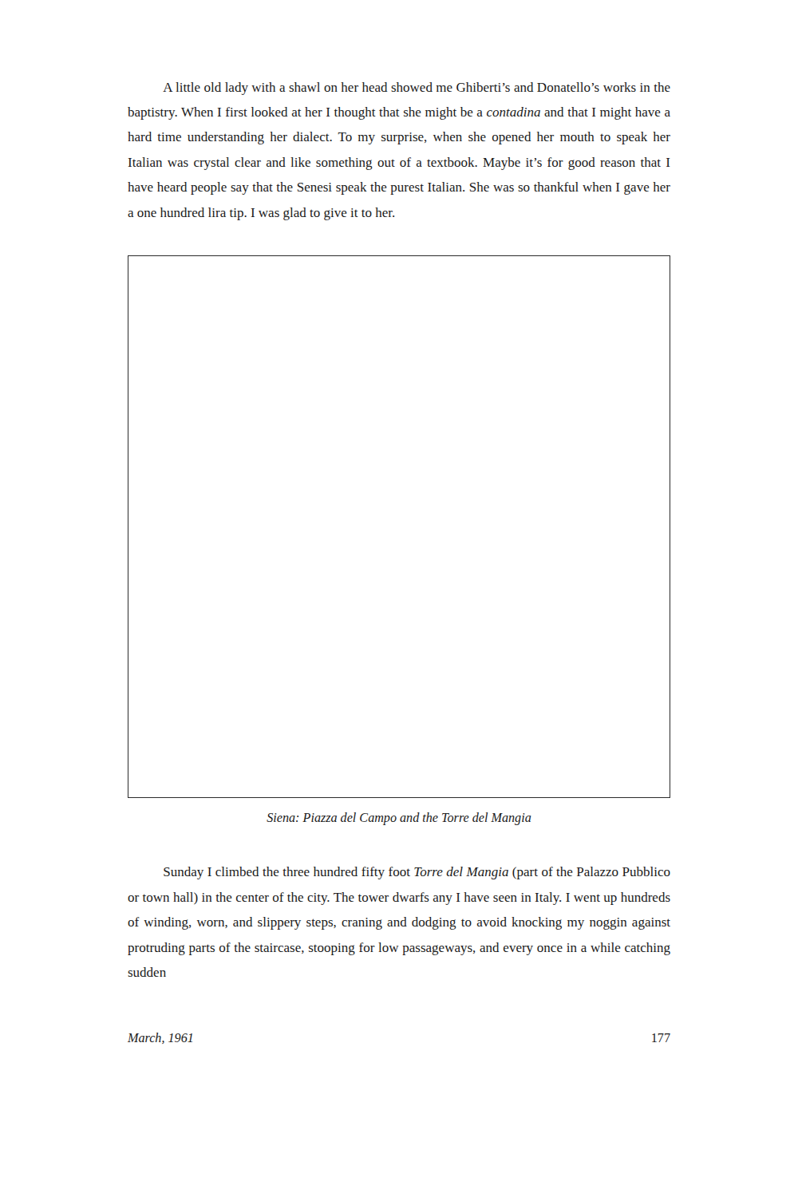A little old lady with a shawl on her head showed me Ghiberti’s and Donatello’s works in the baptistry. When I first looked at her I thought that she might be a contadina and that I might have a hard time understanding her dialect. To my surprise, when she opened her mouth to speak her Italian was crystal clear and like something out of a textbook. Maybe it’s for good reason that I have heard people say that the Senesi speak the purest Italian. She was so thankful when I gave her a one hundred lira tip. I was glad to give it to her.
Siena: Piazza del Campo and the Torre del Mangia
Sunday I climbed the three hundred fifty foot Torre del Mangia (part of the Palazzo Pubblico or town hall) in the center of the city. The tower dwarfs any I have seen in Italy. I went up hundreds of winding, worn, and slippery steps, craning and dodging to avoid knocking my noggin against protruding parts of the staircase, stooping for low passageways, and every once in a while catching sudden
March, 1961 177